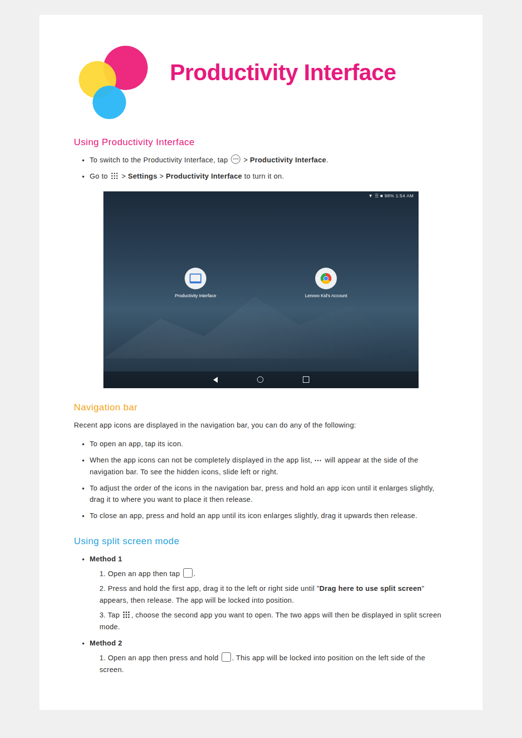Productivity Interface
Using Productivity Interface
To switch to the Productivity Interface, tap > Productivity Interface.
Go to > Settings > Productivity Interface to turn it on.
▼ ☰ ■ 98% 1:54 AM
Productivity Interface
Lenovo Kid's Account
Navigation bar
Recent app icons are displayed in the navigation bar, you can do any of the following:
To open an app, tap its icon.
When the app icons can not be completely displayed in the app list, ⋯ will appear at the side of the navigation bar. To see the hidden icons, slide left or right.
To adjust the order of the icons in the navigation bar, press and hold an app icon until it enlarges slightly, drag it to where you want to place it then release.
To close an app, press and hold an app until its icon enlarges slightly, drag it upwards then release.
Using split screen mode
Method 1
1. Open an app then tap .
2. Press and hold the first app, drag it to the left or right side until "Drag here to use split screen" appears, then release. The app will be locked into position.
3. Tap , choose the second app you want to open. The two apps will then be displayed in split screen mode.
Method 2
1. Open an app then press and hold . This app will be locked into position on the left side of the screen.